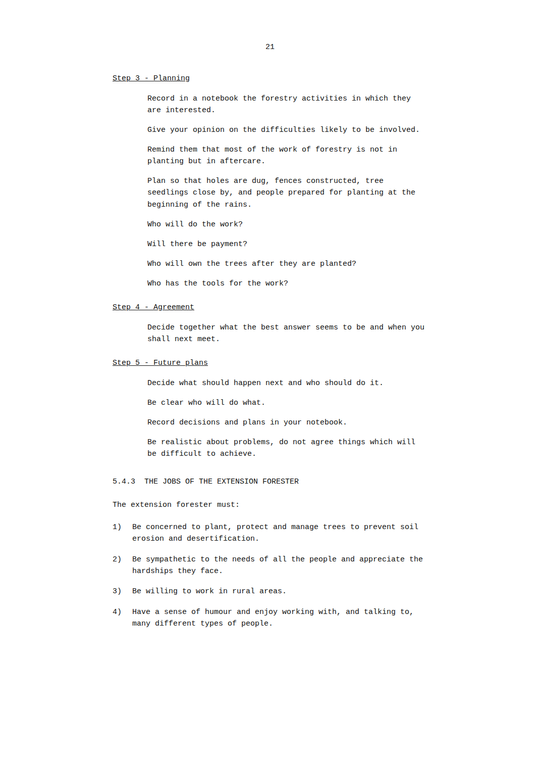21
Step 3 - Planning
Record in a notebook the forestry activities in which they are interested.
Give your opinion on the difficulties likely to be involved.
Remind them that most of the work of forestry is not in planting but in aftercare.
Plan so that holes are dug, fences constructed, tree seedlings close by, and people prepared for planting at the beginning of the rains.
Who will do the work?
Will there be payment?
Who will own the trees after they are planted?
Who has the tools for the work?
Step 4 - Agreement
Decide together what the best answer seems to be and when you shall next meet.
Step 5 - Future plans
Decide what should happen next and who should do it.
Be clear who will do what.
Record decisions and plans in your notebook.
Be realistic about problems, do not agree things which will be difficult to achieve.
5.4.3 THE JOBS OF THE EXTENSION FORESTER
The extension forester must:
1) Be concerned to plant, protect and manage trees to prevent soil erosion and desertification.
2) Be sympathetic to the needs of all the people and appreciate the hardships they face.
3) Be willing to work in rural areas.
4) Have a sense of humour and enjoy working with, and talking to, many different types of people.